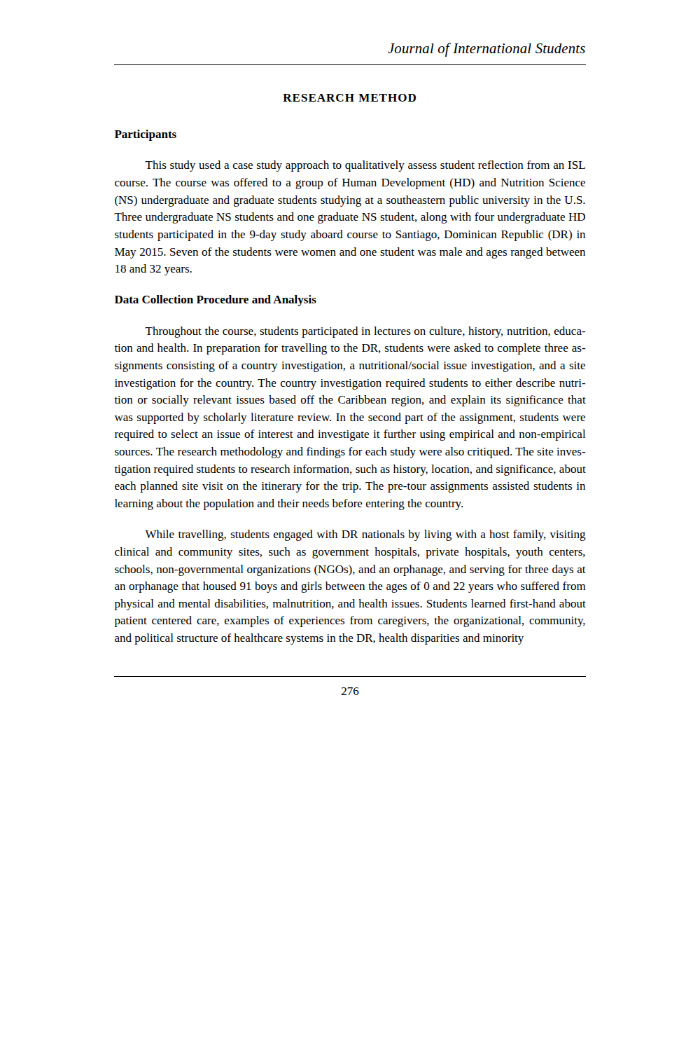Journal of International Students
Research Method
Participants
This study used a case study approach to qualitatively assess student reflection from an ISL course. The course was offered to a group of Human Development (HD) and Nutrition Science (NS) undergraduate and graduate students studying at a southeastern public university in the U.S. Three undergraduate NS students and one graduate NS student, along with four undergraduate HD students participated in the 9-day study aboard course to Santiago, Dominican Republic (DR) in May 2015. Seven of the students were women and one student was male and ages ranged between 18 and 32 years.
Data Collection Procedure and Analysis
Throughout the course, students participated in lectures on culture, history, nutrition, education and health. In preparation for travelling to the DR, students were asked to complete three assignments consisting of a country investigation, a nutritional/social issue investigation, and a site investigation for the country. The country investigation required students to either describe nutrition or socially relevant issues based off the Caribbean region, and explain its significance that was supported by scholarly literature review. In the second part of the assignment, students were required to select an issue of interest and investigate it further using empirical and non-empirical sources. The research methodology and findings for each study were also critiqued. The site investigation required students to research information, such as history, location, and significance, about each planned site visit on the itinerary for the trip. The pre-tour assignments assisted students in learning about the population and their needs before entering the country.
While travelling, students engaged with DR nationals by living with a host family, visiting clinical and community sites, such as government hospitals, private hospitals, youth centers, schools, non-governmental organizations (NGOs), and an orphanage, and serving for three days at an orphanage that housed 91 boys and girls between the ages of 0 and 22 years who suffered from physical and mental disabilities, malnutrition, and health issues. Students learned first-hand about patient centered care, examples of experiences from caregivers, the organizational, community, and political structure of healthcare systems in the DR, health disparities and minority
276